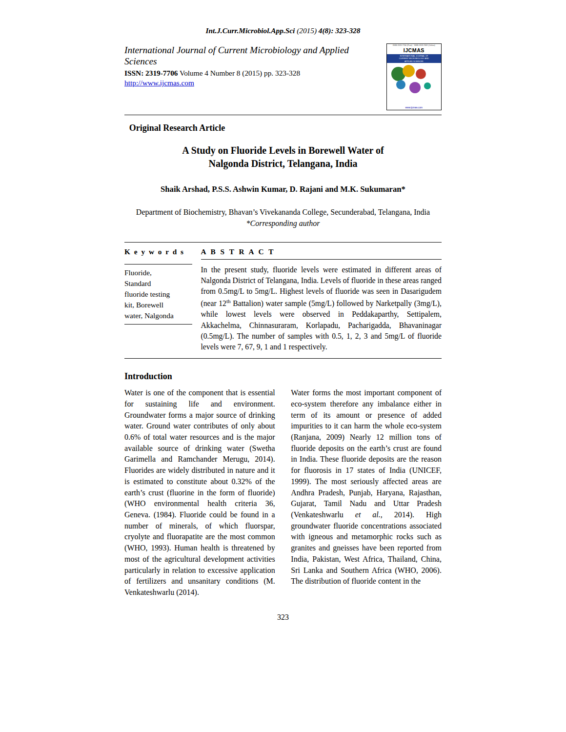Int.J.Curr.Microbiol.App.Sci (2015) 4(8): 323-328
International Journal of Current Microbiology and Applied Sciences
ISSN: 2319-7706 Volume 4 Number 8 (2015) pp. 323-328
http://www.ijcmas.com
ISSN 2319-7706 (Print) ISSN 2319-7692 (Online)
IJCMAS
INTERNATIONAL JOURNAL OF
CURRENT MICROBIOLOGY AND
APPLIED SCIENCES
www.ijcmas.com
Original Research Article
A Study on Fluoride Levels in Borewell Water of
Nalgonda District, Telangana, India
Shaik Arshad, P.S.S. Ashwin Kumar, D. Rajani and M.K. Sukumaran*
Department of Biochemistry, Bhavan’s Vivekananda College, Secunderabad, Telangana, India
*Corresponding author
K e y w o r d s
Fluoride,
Standard
fluoride testing
kit, Borewell
water, Nalgonda
A B S T R A C T
In the present study, fluoride levels were estimated in different areas of Nalgonda District of Telangana, India. Levels of fluoride in these areas ranged from 0.5mg/L to 5mg/L. Highest levels of fluoride was seen in Dasarigudem (near 12th Battalion) water sample (5mg/L) followed by Narketpally (3mg/L), while lowest levels were observed in Peddakaparthy, Settipalem, Akkachelma, Chinnasuraram, Korlapadu, Pacharigadda, Bhavaninagar (0.5mg/L). The number of samples with 0.5, 1, 2, 3 and 5mg/L of fluoride levels were 7, 67, 9, 1 and 1 respectively.
Introduction
Water is one of the component that is essential for sustaining life and environment. Groundwater forms a major source of drinking water. Ground water contributes of only about 0.6% of total water resources and is the major available source of drinking water (Swetha Garimella and Ramchander Merugu, 2014). Fluorides are widely distributed in nature and it is estimated to constitute about 0.32% of the earth’s crust (fluorine in the form of fluoride) (WHO environmental health criteria 36, Geneva. (1984). Fluoride could be found in a number of minerals, of which fluorspar, cryolyte and fluorapatite are the most common (WHO, 1993). Human health is threatened by most of the agricultural development activities particularly in relation to excessive application of fertilizers and unsanitary conditions (M. Venkateshwarlu (2014).
Water forms the most important component of eco-system therefore any imbalance either in term of its amount or presence of added impurities to it can harm the whole eco-system (Ranjana, 2009) Nearly 12 million tons of fluoride deposits on the earth’s crust are found in India. These fluoride deposits are the reason for fluorosis in 17 states of India (UNICEF, 1999). The most seriously affected areas are Andhra Pradesh, Punjab, Haryana, Rajasthan, Gujarat, Tamil Nadu and Uttar Pradesh (Venkateshwarlu et al., 2014). High groundwater fluoride concentrations associated with igneous and metamorphic rocks such as granites and gneisses have been reported from India, Pakistan, West Africa, Thailand, China, Sri Lanka and Southern Africa (WHO, 2006). The distribution of fluoride content in the
323